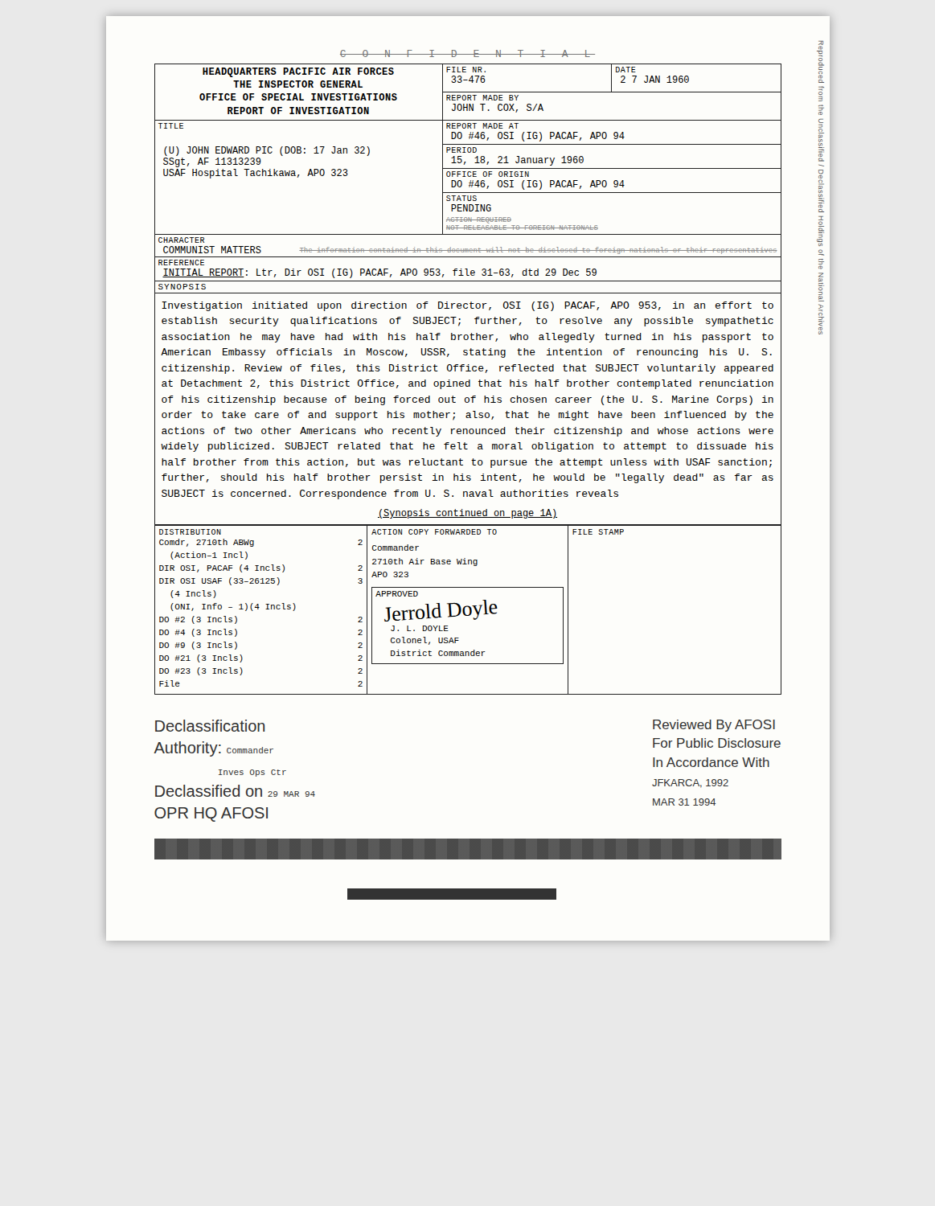Reproduced from the Unclassified / Declassified Holdings of the National Archives
C O N F I D E N T I A L
| HEADQUARTERS PACIFIC AIR FORCES THE INSPECTOR GENERAL OFFICE OF SPECIAL INVESTIGATIONS REPORT OF INVESTIGATION | FILE NR. 33–476 | DATE 2 7 JAN 1960 |
| REPORT MADE BY JOHN T. COX, S/A |
| TITLE (U) JOHN EDWARD PIC (DOB: 17 Jan 32) SSgt, AF 11313239 USAF Hospital Tachikawa, APO 323 | REPORT MADE AT DO #46, OSI (IG) PACAF, APO 94 |
| PERIOD 15, 18, 21 January 1960 |
| OFFICE OF ORIGIN DO #46, OSI (IG) PACAF, APO 94 |
| STATUS PENDING ACTION REQUIRED NOT RELEASABLE TO FOREIGN NATIONALS |
| CHARACTER COMMUNIST MATTERS The information contained in this document will not be disclosed to foreign nationals or their representatives |
| REFERENCE INITIAL REPORT : Ltr, Dir OSI (IG) PACAF, APO 953, file 31–63, dtd 29 Dec 59 |
SYNOPSIS
Investigation initiated upon direction of Director, OSI (IG) PACAF, APO 953, in an effort to establish security qualifications of SUBJECT; further, to resolve any possible sympathetic association he may have had with his half brother, who allegedly turned in his passport to American Embassy officials in Moscow, USSR, stating the intention of renouncing his U. S. citizenship. Review of files, this District Office, reflected that SUBJECT voluntarily appeared at Detachment 2, this District Office, and opined that his half brother contemplated renunciation of his citizenship because of being forced out of his chosen career (the U. S. Marine Corps) in order to take care of and support his mother; also, that he might have been influenced by the actions of two other Americans who recently renounced their citizenship and whose actions were widely publicized. SUBJECT related that he felt a moral obligation to attempt to dissuade his half brother from this action, but was reluctant to pursue the attempt unless with USAF sanction; further, should his half brother persist in his intent, he would be "legally dead" as far as SUBJECT is concerned. Correspondence from U. S. naval authorities reveals
(Synopsis continued on page 1A)
| DISTRIBUTION Comdr, 2710th ABWg 2 (Action–1 Incl) DIR OSI, PACAF (4 Incls) 2 DIR OSI USAF (33–26125) 3 (4 Incls) (ONI, Info – 1)(4 Incls) DO #2 (3 Incls) 2 DO #4 (3 Incls) 2 DO #9 (3 Incls) 2 DO #21 (3 Incls) 2 DO #23 (3 Incls) 2 File 2 | ACTION COPY FORWARDED TO Commander 2710th Air Base Wing APO 323 APPROVED Jerrold Doyle J. L. DOYLE Colonel, USAF District Commander | FILE STAMP |
Declassification
Authority: Commander
Inves Ops Ctr
Declassified on 29 MAR 94
OPR HQ AFOSI
Reviewed By AFOSI
For Public Disclosure
In Accordance With
JFKARCA, 1992
MAR 31 1994